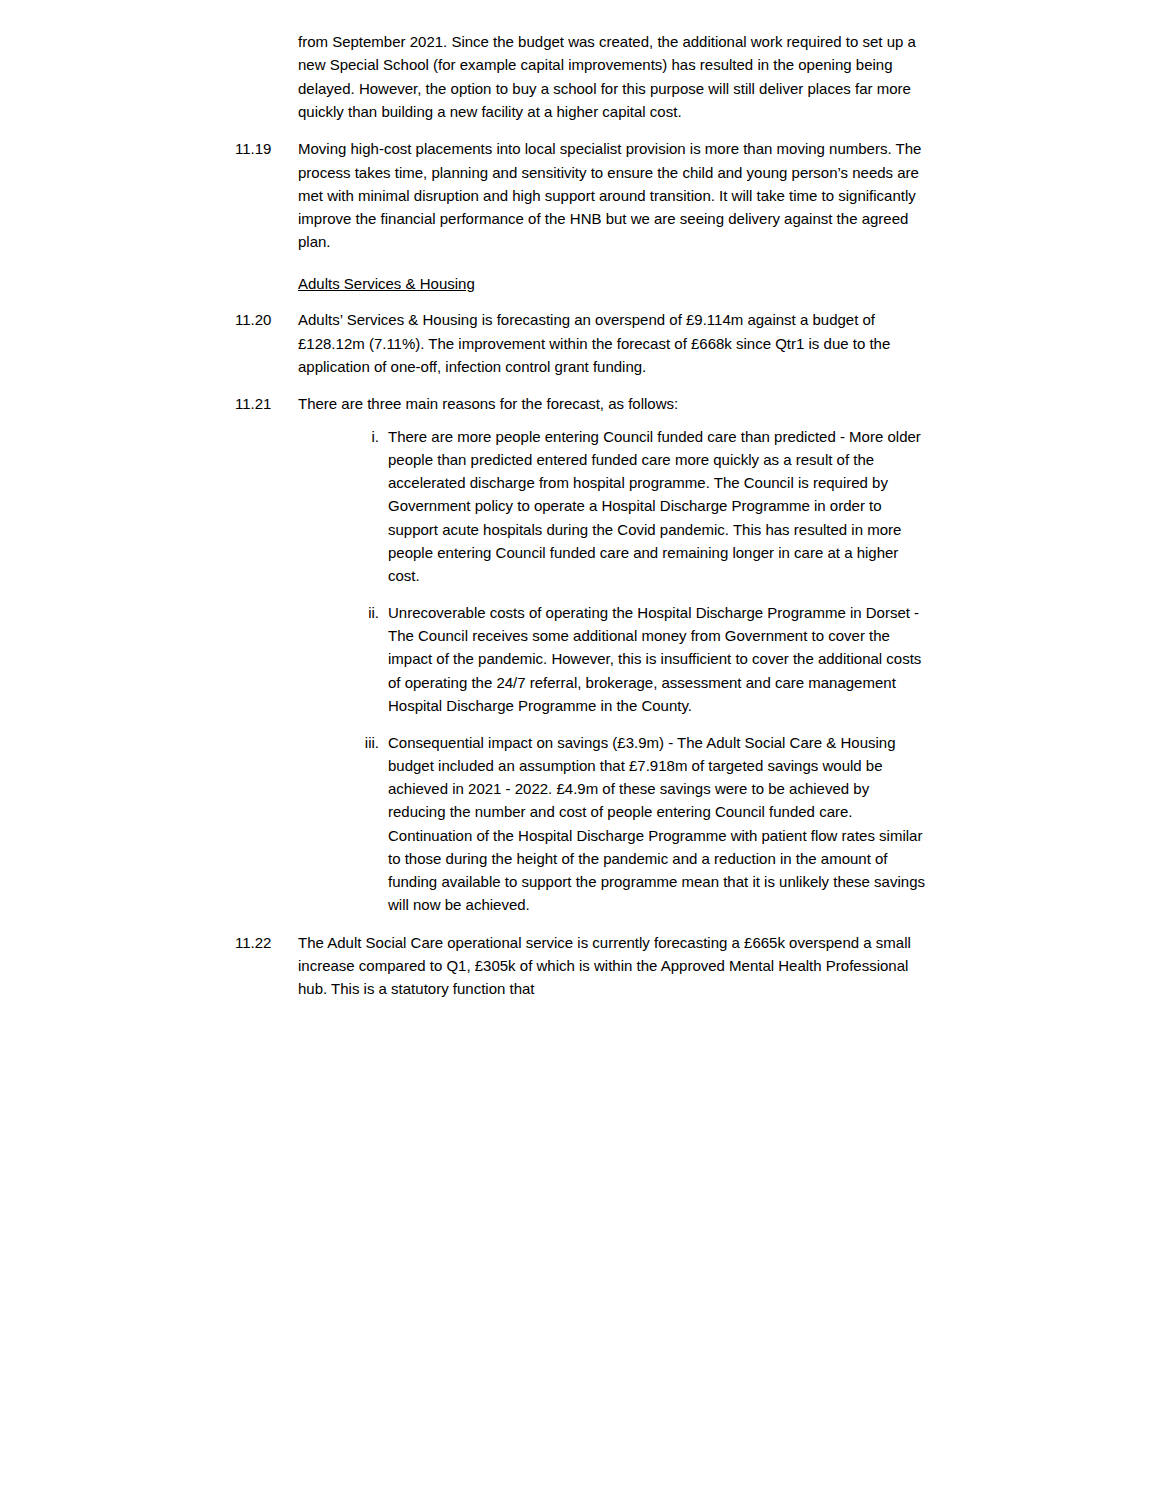from September 2021. Since the budget was created, the additional work required to set up a new Special School (for example capital improvements) has resulted in the opening being delayed. However, the option to buy a school for this purpose will still deliver places far more quickly than building a new facility at a higher capital cost.
11.19 Moving high-cost placements into local specialist provision is more than moving numbers. The process takes time, planning and sensitivity to ensure the child and young person’s needs are met with minimal disruption and high support around transition. It will take time to significantly improve the financial performance of the HNB but we are seeing delivery against the agreed plan.
Adults Services & Housing
11.20 Adults’ Services & Housing is forecasting an overspend of £9.114m against a budget of £128.12m (7.11%). The improvement within the forecast of £668k since Qtr1 is due to the application of one-off, infection control grant funding.
11.21 There are three main reasons for the forecast, as follows:
i. There are more people entering Council funded care than predicted - More older people than predicted entered funded care more quickly as a result of the accelerated discharge from hospital programme. The Council is required by Government policy to operate a Hospital Discharge Programme in order to support acute hospitals during the Covid pandemic. This has resulted in more people entering Council funded care and remaining longer in care at a higher cost.
ii. Unrecoverable costs of operating the Hospital Discharge Programme in Dorset - The Council receives some additional money from Government to cover the impact of the pandemic. However, this is insufficient to cover the additional costs of operating the 24/7 referral, brokerage, assessment and care management Hospital Discharge Programme in the County.
iii. Consequential impact on savings (£3.9m) - The Adult Social Care & Housing budget included an assumption that £7.918m of targeted savings would be achieved in 2021 - 2022. £4.9m of these savings were to be achieved by reducing the number and cost of people entering Council funded care. Continuation of the Hospital Discharge Programme with patient flow rates similar to those during the height of the pandemic and a reduction in the amount of funding available to support the programme mean that it is unlikely these savings will now be achieved.
11.22 The Adult Social Care operational service is currently forecasting a £665k overspend a small increase compared to Q1, £305k of which is within the Approved Mental Health Professional hub. This is a statutory function that